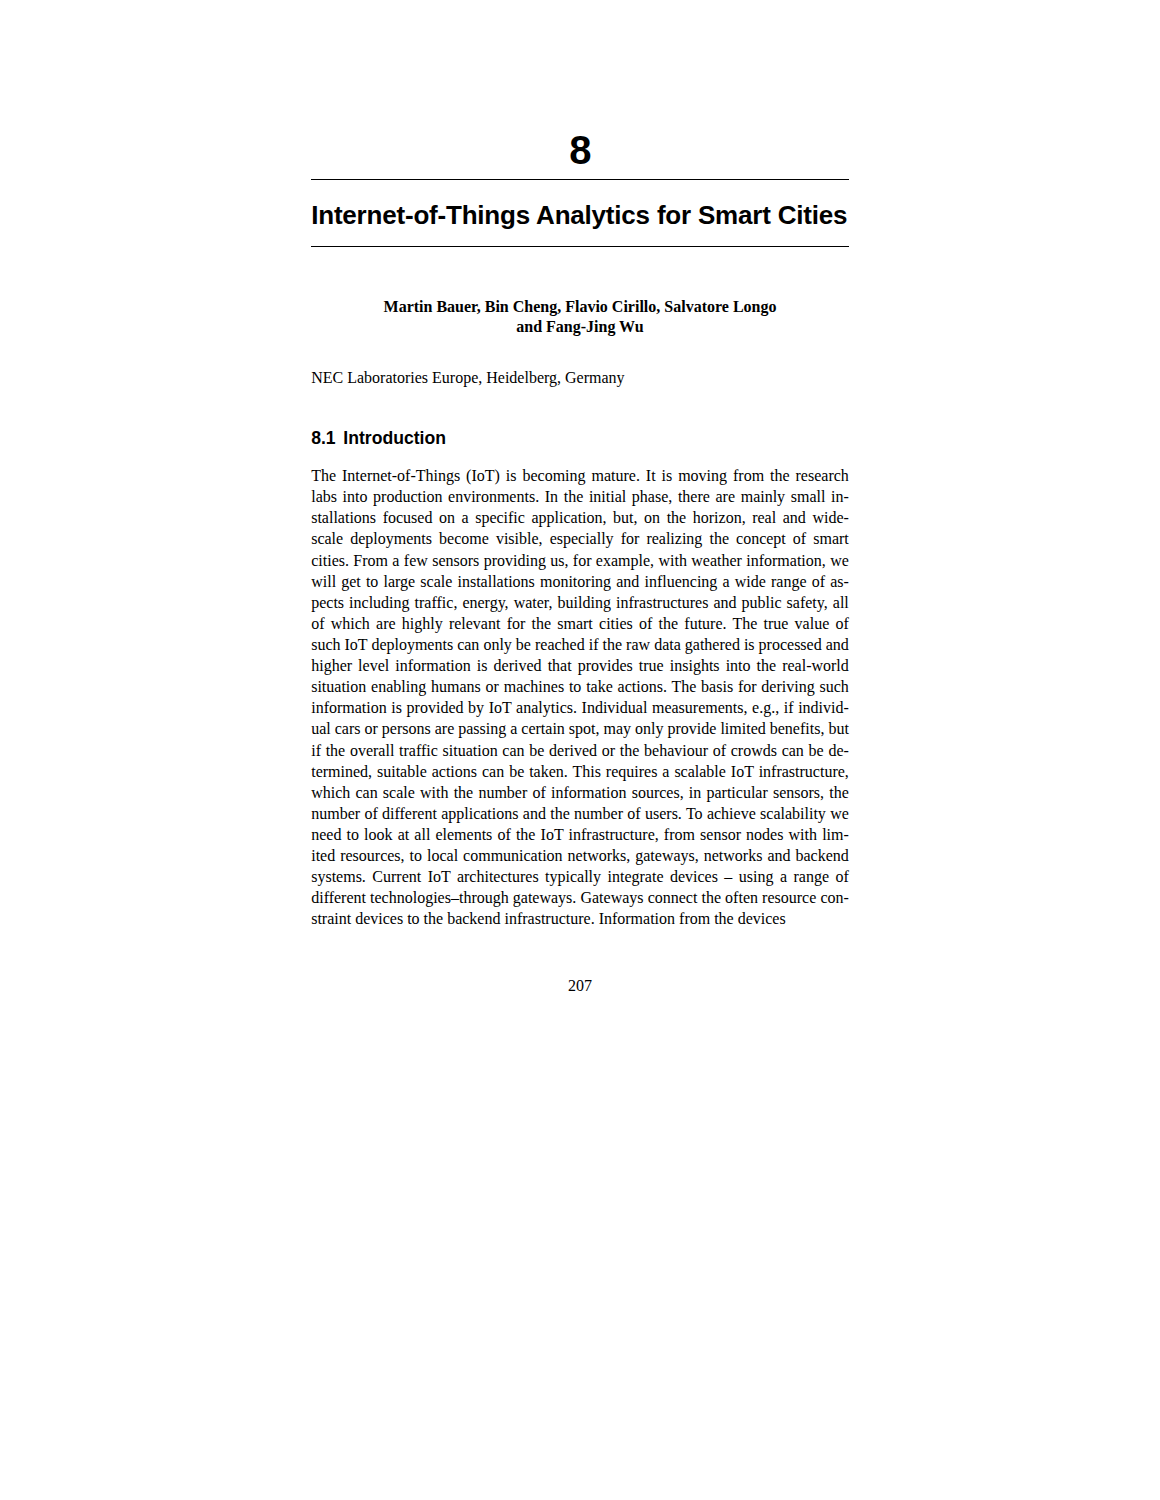8
Internet-of-Things Analytics for Smart Cities
Martin Bauer, Bin Cheng, Flavio Cirillo, Salvatore Longo
and Fang-Jing Wu
NEC Laboratories Europe, Heidelberg, Germany
8.1 Introduction
The Internet-of-Things (IoT) is becoming mature. It is moving from the research labs into production environments. In the initial phase, there are mainly small installations focused on a specific application, but, on the horizon, real and wide-scale deployments become visible, especially for realizing the concept of smart cities. From a few sensors providing us, for example, with weather information, we will get to large scale installations monitoring and influencing a wide range of aspects including traffic, energy, water, building infrastructures and public safety, all of which are highly relevant for the smart cities of the future. The true value of such IoT deployments can only be reached if the raw data gathered is processed and higher level information is derived that provides true insights into the real-world situation enabling humans or machines to take actions. The basis for deriving such information is provided by IoT analytics. Individual measurements, e.g., if individual cars or persons are passing a certain spot, may only provide limited benefits, but if the overall traffic situation can be derived or the behaviour of crowds can be determined, suitable actions can be taken. This requires a scalable IoT infrastructure, which can scale with the number of information sources, in particular sensors, the number of different applications and the number of users. To achieve scalability we need to look at all elements of the IoT infrastructure, from sensor nodes with limited resources, to local communication networks, gateways, networks and backend systems. Current IoT architectures typically integrate devices – using a range of different technologies–through gateways. Gateways connect the often resource constraint devices to the backend infrastructure. Information from the devices
207